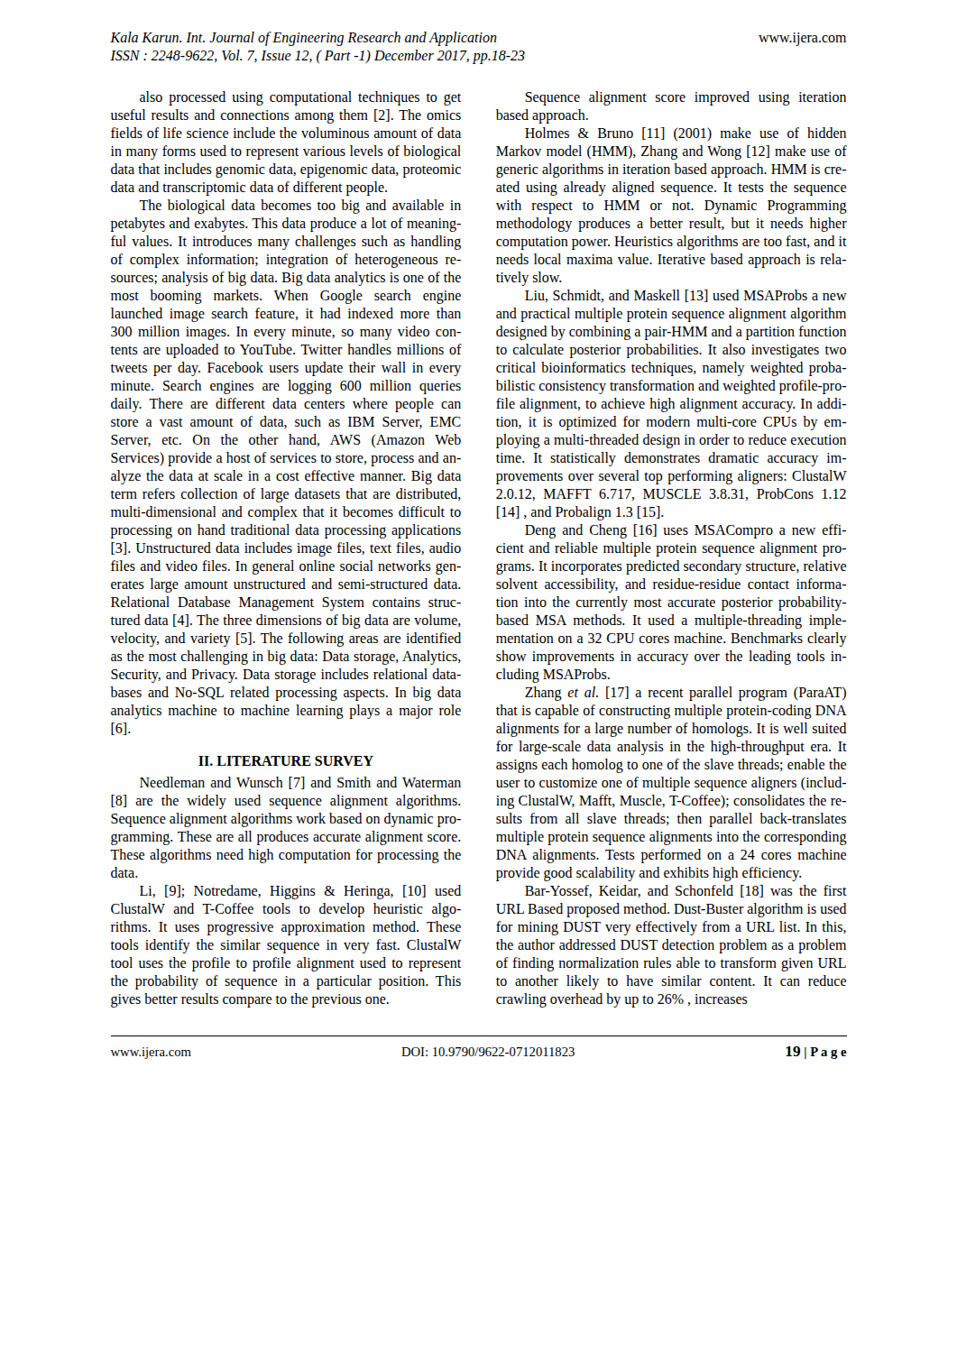Kala Karun. Int. Journal of Engineering Research and Application www.ijera.com
ISSN : 2248-9622, Vol. 7, Issue 12, ( Part -1) December 2017, pp.18-23
also processed using computational techniques to get useful results and connections among them [2]. The omics fields of life science include the voluminous amount of data in many forms used to represent various levels of biological data that includes genomic data, epigenomic data, proteomic data and transcriptomic data of different people.
The biological data becomes too big and available in petabytes and exabytes. This data produce a lot of meaningful values. It introduces many challenges such as handling of complex information; integration of heterogeneous resources; analysis of big data. Big data analytics is one of the most booming markets. When Google search engine launched image search feature, it had indexed more than 300 million images. In every minute, so many video contents are uploaded to YouTube. Twitter handles millions of tweets per day. Facebook users update their wall in every minute. Search engines are logging 600 million queries daily. There are different data centers where people can store a vast amount of data, such as IBM Server, EMC Server, etc. On the other hand, AWS (Amazon Web Services) provide a host of services to store, process and analyze the data at scale in a cost effective manner. Big data term refers collection of large datasets that are distributed, multi-dimensional and complex that it becomes difficult to processing on hand traditional data processing applications [3]. Unstructured data includes image files, text files, audio files and video files. In general online social networks generates large amount unstructured and semi-structured data. Relational Database Management System contains structured data [4]. The three dimensions of big data are volume, velocity, and variety [5]. The following areas are identified as the most challenging in big data: Data storage, Analytics, Security, and Privacy. Data storage includes relational databases and No-SQL related processing aspects. In big data analytics machine to machine learning plays a major role [6].
II. LITERATURE SURVEY
Needleman and Wunsch [7] and Smith and Waterman [8] are the widely used sequence alignment algorithms. Sequence alignment algorithms work based on dynamic programming. These are all produces accurate alignment score. These algorithms need high computation for processing the data.
Li, [9]; Notredame, Higgins & Heringa, [10] used ClustalW and T-Coffee tools to develop heuristic algorithms. It uses progressive approximation method. These tools identify the similar sequence in very fast. ClustalW tool uses the profile to profile alignment used to represent the probability of sequence in a particular position. This gives better results compare to the previous one.
Sequence alignment score improved using iteration based approach.
Holmes & Bruno [11] (2001) make use of hidden Markov model (HMM), Zhang and Wong [12] make use of generic algorithms in iteration based approach. HMM is created using already aligned sequence. It tests the sequence with respect to HMM or not. Dynamic Programming methodology produces a better result, but it needs higher computation power. Heuristics algorithms are too fast, and it needs local maxima value. Iterative based approach is relatively slow.
Liu, Schmidt, and Maskell [13] used MSAProbs a new and practical multiple protein sequence alignment algorithm designed by combining a pair-HMM and a partition function to calculate posterior probabilities. It also investigates two critical bioinformatics techniques, namely weighted probabilistic consistency transformation and weighted profile-profile alignment, to achieve high alignment accuracy. In addition, it is optimized for modern multi-core CPUs by employing a multi-threaded design in order to reduce execution time. It statistically demonstrates dramatic accuracy improvements over several top performing aligners: ClustalW 2.0.12, MAFFT 6.717, MUSCLE 3.8.31, ProbCons 1.12 [14] , and Probalign 1.3 [15].
Deng and Cheng [16] uses MSACompro a new efficient and reliable multiple protein sequence alignment programs. It incorporates predicted secondary structure, relative solvent accessibility, and residue-residue contact information into the currently most accurate posterior probability-based MSA methods. It used a multiple-threading implementation on a 32 CPU cores machine. Benchmarks clearly show improvements in accuracy over the leading tools including MSAProbs.
Zhang et al. [17] a recent parallel program (ParaAT) that is capable of constructing multiple protein-coding DNA alignments for a large number of homologs. It is well suited for large-scale data analysis in the high-throughput era. It assigns each homolog to one of the slave threads; enable the user to customize one of multiple sequence aligners (including ClustalW, Mafft, Muscle, T-Coffee); consolidates the results from all slave threads; then parallel back-translates multiple protein sequence alignments into the corresponding DNA alignments. Tests performed on a 24 cores machine provide good scalability and exhibits high efficiency.
Bar-Yossef, Keidar, and Schonfeld [18] was the first URL Based proposed method. Dust-Buster algorithm is used for mining DUST very effectively from a URL list. In this, the author addressed DUST detection problem as a problem of finding normalization rules able to transform given URL to another likely to have similar content. It can reduce crawling overhead by up to 26% , increases
www.ijera.com DOI: 10.9790/9622-0712011823 19 | P a g e